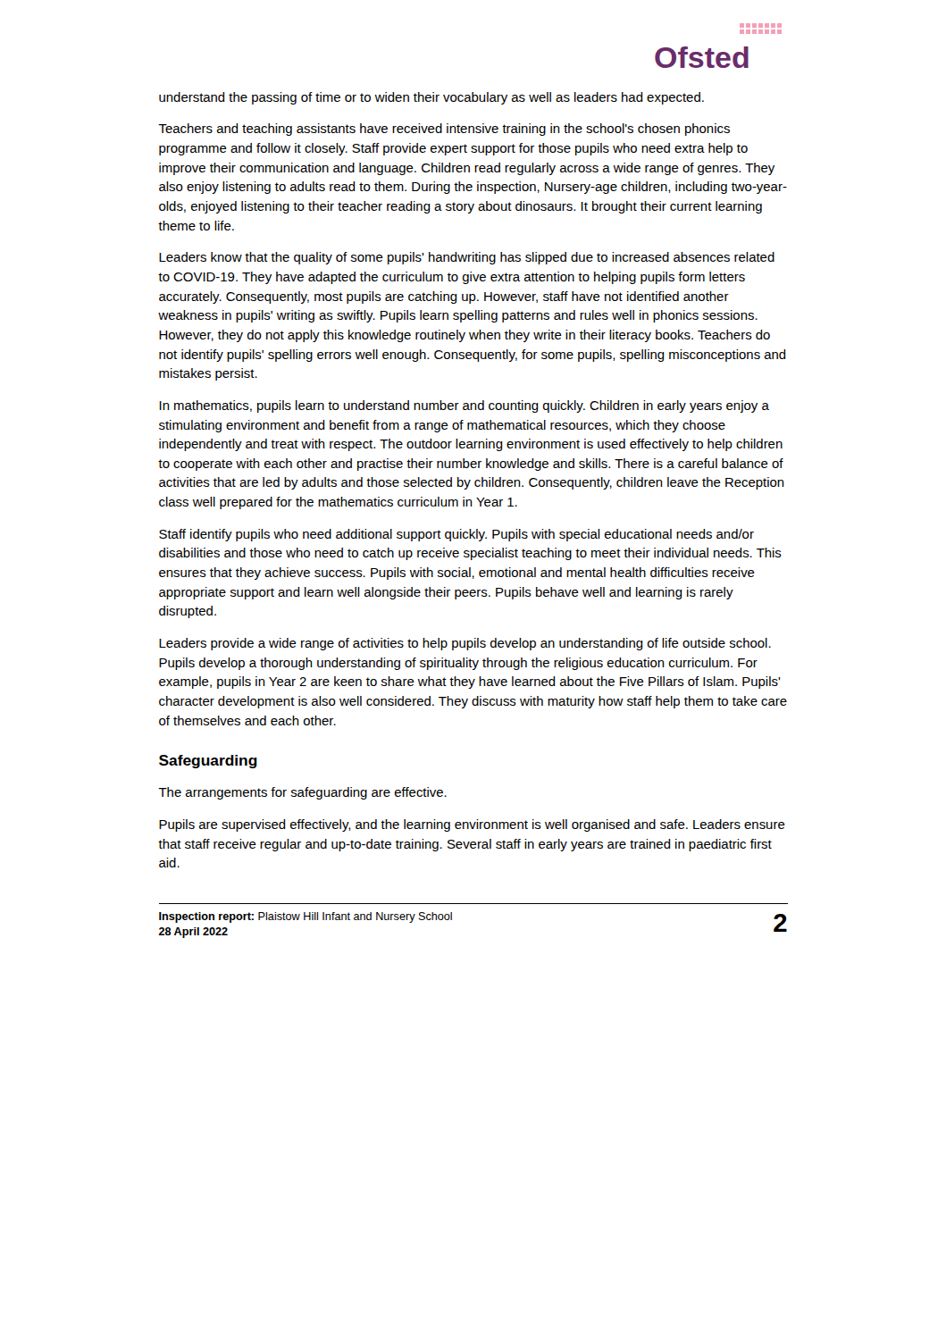Ofsted
understand the passing of time or to widen their vocabulary as well as leaders had expected.
Teachers and teaching assistants have received intensive training in the school's chosen phonics programme and follow it closely. Staff provide expert support for those pupils who need extra help to improve their communication and language. Children read regularly across a wide range of genres. They also enjoy listening to adults read to them. During the inspection, Nursery-age children, including two-year-olds, enjoyed listening to their teacher reading a story about dinosaurs. It brought their current learning theme to life.
Leaders know that the quality of some pupils' handwriting has slipped due to increased absences related to COVID-19. They have adapted the curriculum to give extra attention to helping pupils form letters accurately. Consequently, most pupils are catching up. However, staff have not identified another weakness in pupils' writing as swiftly. Pupils learn spelling patterns and rules well in phonics sessions. However, they do not apply this knowledge routinely when they write in their literacy books. Teachers do not identify pupils' spelling errors well enough. Consequently, for some pupils, spelling misconceptions and mistakes persist.
In mathematics, pupils learn to understand number and counting quickly. Children in early years enjoy a stimulating environment and benefit from a range of mathematical resources, which they choose independently and treat with respect. The outdoor learning environment is used effectively to help children to cooperate with each other and practise their number knowledge and skills. There is a careful balance of activities that are led by adults and those selected by children. Consequently, children leave the Reception class well prepared for the mathematics curriculum in Year 1.
Staff identify pupils who need additional support quickly. Pupils with special educational needs and/or disabilities and those who need to catch up receive specialist teaching to meet their individual needs. This ensures that they achieve success. Pupils with social, emotional and mental health difficulties receive appropriate support and learn well alongside their peers. Pupils behave well and learning is rarely disrupted.
Leaders provide a wide range of activities to help pupils develop an understanding of life outside school. Pupils develop a thorough understanding of spirituality through the religious education curriculum. For example, pupils in Year 2 are keen to share what they have learned about the Five Pillars of Islam. Pupils' character development is also well considered. They discuss with maturity how staff help them to take care of themselves and each other.
Safeguarding
The arrangements for safeguarding are effective.
Pupils are supervised effectively, and the learning environment is well organised and safe. Leaders ensure that staff receive regular and up-to-date training. Several staff in early years are trained in paediatric first aid.
Inspection report: Plaistow Hill Infant and Nursery School
28 April 2022
2